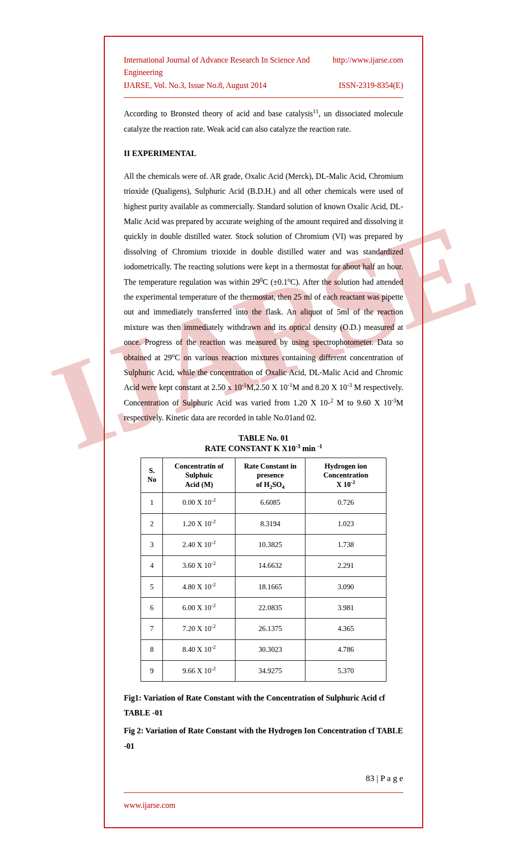IJARSE
International Journal of Advance Research In Science And Engineering
http://www.ijarse.com
IJARSE, Vol. No.3, Issue No.8, August 2014
ISSN-2319-8354(E)
According to Bronsted theory of acid and base catalysis11, un dissociated molecule catalyze the reaction rate. Weak acid can also catalyze the reaction rate.
II EXPERIMENTAL
All the chemicals were of. AR grade, Oxalic Acid (Merck), DL-Malic Acid, Chromium trioxide (Qualigens), Sulphuric Acid (B.D.H.) and all other chemicals were used of highest purity available as commercially. Standard solution of known Oxalic Acid, DL-Malic Acid was prepared by accurate weighing of the amount required and dissolving it quickly in double distilled water. Stock solution of Chromium (VI) was prepared by dissolving of Chromium trioxide in double distilled water and was standardized iodometrically. The reacting solutions were kept in a thermostat for about half an hour. The temperature regulation was within 290C (±0.1oC). After the solution had attended the experimental temperature of the thermostat, then 25 ml of each reactant was pipette out and immediately transferred into the flask. An aliquot of 5ml of the reaction mixture was then immediately withdrawn and its optical density (O.D.) measured at once. Progress of the reaction was measured by using spectrophotometer. Data so obtained at 29oC on various reaction mixtures containing different concentration of Sulphuric Acid, while the concentration of Oxalic Acid, DL-Malic Acid and Chromic Acid were kept constant at 2.50 x 10-1M,2.50 X 10-1M and 8.20 X 10-3 M respectively. Concentration of Sulphuric Acid was varied from 1.20 X 10-2 M to 9.60 X 10-3M respectively. Kinetic data are recorded in table No.01and 02.
TABLE No. 01
RATE CONSTANT K X10-3 min -1
| S. No | Concentratin of Sulphuic Acid (M) | Rate Constant in presence of H 2 SO 4 | Hydrogen ion Concentration X 10 -2 |
| --- | --- | --- | --- |
| 1 | 0.00 X 10 -2 | 6.6085 | 0.726 |
| 2 | 1.20 X 10 -2 | 8.3194 | 1.023 |
| 3 | 2.40 X 10 -2 | 10.3825 | 1.738 |
| 4 | 3.60 X 10 -2 | 14.6632 | 2.291 |
| 5 | 4.80 X 10 -2 | 18.1665 | 3.090 |
| 6 | 6.00 X 10 -2 | 22.0835 | 3.981 |
| 7 | 7.20 X 10 -2 | 26.1375 | 4.365 |
| 8 | 8.40 X 10 -2 | 30.3023 | 4.786 |
| 9 | 9.66 X 10 -2 | 34.9275 | 5.370 |
Fig1: Variation of Rate Constant with the Concentration of Sulphuric Acid cf TABLE -01
Fig 2: Variation of Rate Constant with the Hydrogen Ion Concentration cf TABLE -01
83 | P a g e
www.ijarse.com